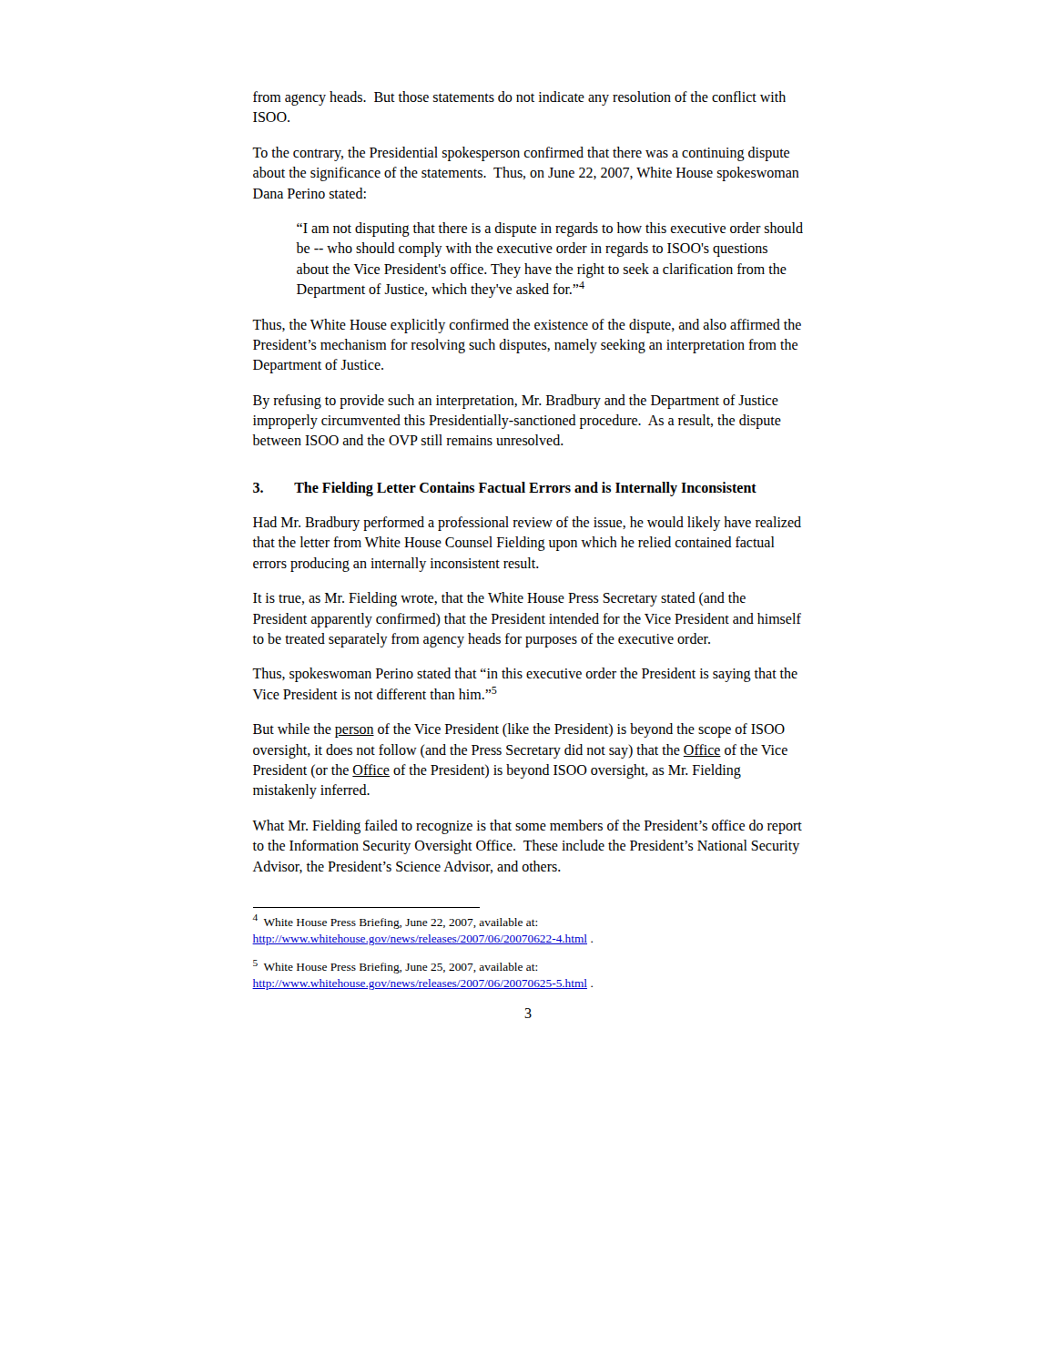from agency heads. But those statements do not indicate any resolution of the conflict with ISOO.
To the contrary, the Presidential spokesperson confirmed that there was a continuing dispute about the significance of the statements. Thus, on June 22, 2007, White House spokeswoman Dana Perino stated:
“I am not disputing that there is a dispute in regards to how this executive order should be -- who should comply with the executive order in regards to ISOO's questions about the Vice President's office. They have the right to seek a clarification from the Department of Justice, which they've asked for.”4
Thus, the White House explicitly confirmed the existence of the dispute, and also affirmed the President’s mechanism for resolving such disputes, namely seeking an interpretation from the Department of Justice.
By refusing to provide such an interpretation, Mr. Bradbury and the Department of Justice improperly circumvented this Presidentially-sanctioned procedure. As a result, the dispute between ISOO and the OVP still remains unresolved.
3. The Fielding Letter Contains Factual Errors and is Internally Inconsistent
Had Mr. Bradbury performed a professional review of the issue, he would likely have realized that the letter from White House Counsel Fielding upon which he relied contained factual errors producing an internally inconsistent result.
It is true, as Mr. Fielding wrote, that the White House Press Secretary stated (and the President apparently confirmed) that the President intended for the Vice President and himself to be treated separately from agency heads for purposes of the executive order.
Thus, spokeswoman Perino stated that “in this executive order the President is saying that the Vice President is not different than him.”5
But while the person of the Vice President (like the President) is beyond the scope of ISOO oversight, it does not follow (and the Press Secretary did not say) that the Office of the Vice President (or the Office of the President) is beyond ISOO oversight, as Mr. Fielding mistakenly inferred.
What Mr. Fielding failed to recognize is that some members of the President’s office do report to the Information Security Oversight Office. These include the President’s National Security Advisor, the President’s Science Advisor, and others.
4 White House Press Briefing, June 22, 2007, available at:
http://www.whitehouse.gov/news/releases/2007/06/20070622-4.html .
5 White House Press Briefing, June 25, 2007, available at:
http://www.whitehouse.gov/news/releases/2007/06/20070625-5.html .
3